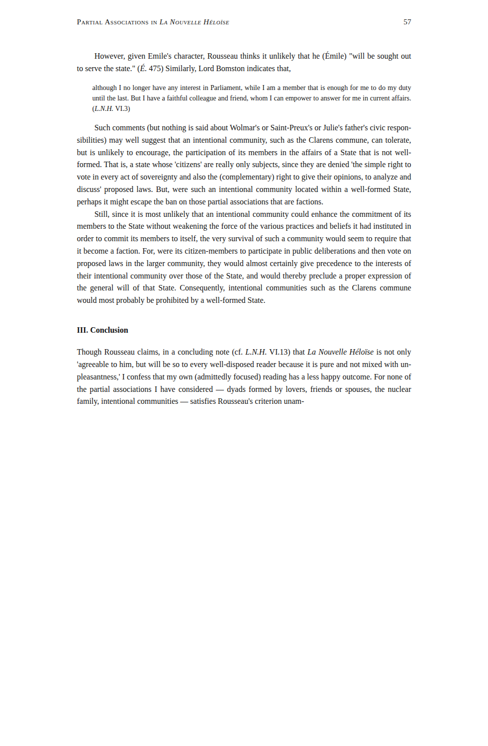Partial Associations in La Nouvelle Héloïse 57
However, given Emile's character, Rousseau thinks it unlikely that he (Émile) "will be sought out to serve the state." (É. 475) Similarly, Lord Bomston indicates that,
although I no longer have any interest in Parliament, while I am a member that is enough for me to do my duty until the last. But I have a faithful colleague and friend, whom I can empower to answer for me in current affairs. (L.N.H. VI.3)
Such comments (but nothing is said about Wolmar's or Saint-Preux's or Julie's father's civic responsibilities) may well suggest that an intentional community, such as the Clarens commune, can tolerate, but is unlikely to encourage, the participation of its members in the affairs of a State that is not well-formed. That is, a state whose 'citizens' are really only subjects, since they are denied 'the simple right to vote in every act of sovereignty and also the (complementary) right to give their opinions, to analyze and discuss' proposed laws. But, were such an intentional community located within a well-formed State, perhaps it might escape the ban on those partial associations that are factions.
Still, since it is most unlikely that an intentional community could enhance the commitment of its members to the State without weakening the force of the various practices and beliefs it had instituted in order to commit its members to itself, the very survival of such a community would seem to require that it become a faction. For, were its citizen-members to participate in public deliberations and then vote on proposed laws in the larger community, they would almost certainly give precedence to the interests of their intentional community over those of the State, and would thereby preclude a proper expression of the general will of that State. Consequently, intentional communities such as the Clarens commune would most probably be prohibited by a well-formed State.
III. Conclusion
Though Rousseau claims, in a concluding note (cf. L.N.H. VI.13) that La Nouvelle Héloïse is not only 'agreeable to him, but will be so to every well-disposed reader because it is pure and not mixed with unpleasantness,' I confess that my own (admittedly focused) reading has a less happy outcome. For none of the partial associations I have considered — dyads formed by lovers, friends or spouses, the nuclear family, intentional communities — satisfies Rousseau's criterion unam-